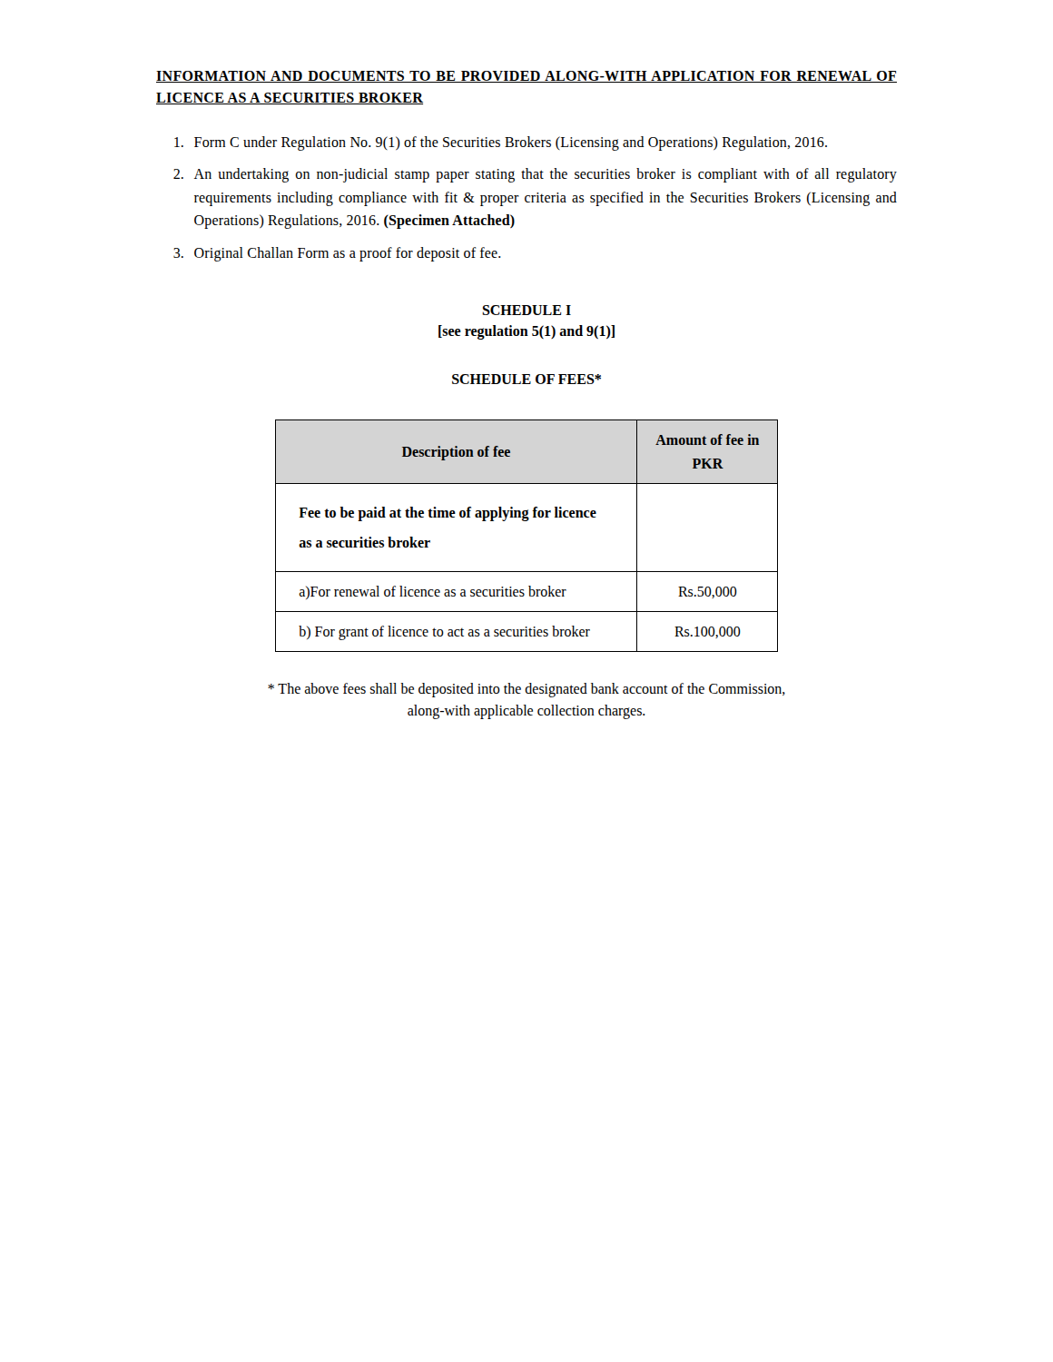INFORMATION AND DOCUMENTS TO BE PROVIDED ALONG-WITH APPLICATION FOR RENEWAL OF LICENCE AS A SECURITIES BROKER
Form C under Regulation No. 9(1) of the Securities Brokers (Licensing and Operations) Regulation, 2016.
An undertaking on non-judicial stamp paper stating that the securities broker is compliant with of all regulatory requirements including compliance with fit & proper criteria as specified in the Securities Brokers (Licensing and Operations) Regulations, 2016. (Specimen Attached)
Original Challan Form as a proof for deposit of fee.
SCHEDULE I
[see regulation 5(1) and 9(1)]
SCHEDULE OF FEES*
| Description of fee | Amount of fee in PKR |
| --- | --- |
| Fee to be paid at the time of applying for licence as a securities broker | |
| a)For renewal of licence as a securities broker | Rs.50,000 |
| b) For grant of licence to act as a securities broker | Rs.100,000 |
* The above fees shall be deposited into the designated bank account of the Commission,
along-with applicable collection charges.